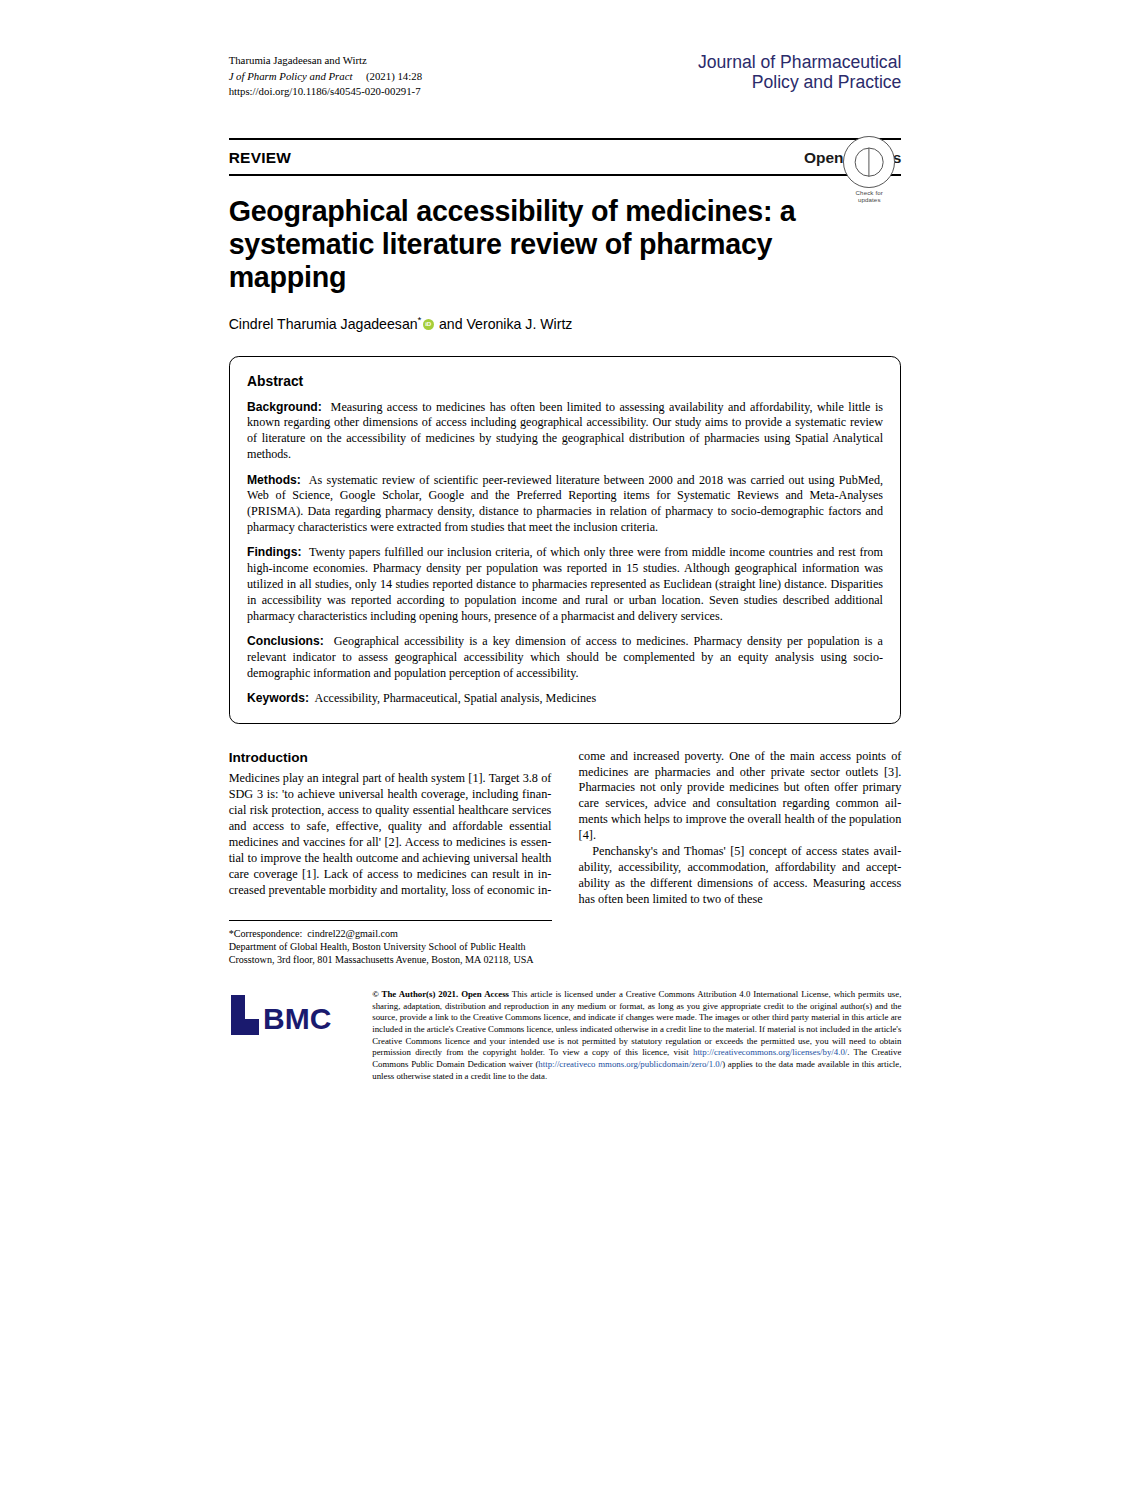Tharumia Jagadeesan and Wirtz
J of Pharm Policy and Pract (2021) 14:28
https://doi.org/10.1186/s40545-020-00291-7
Journal of Pharmaceutical
Policy and Practice
REVIEW
Open Access
Check for
updates
Geographical accessibility of medicines: a systematic literature review of pharmacy mapping
Cindrel Tharumia Jagadeesan* and Veronika J. Wirtz
Abstract
Background: Measuring access to medicines has often been limited to assessing availability and affordability, while little is known regarding other dimensions of access including geographical accessibility. Our study aims to provide a systematic review of literature on the accessibility of medicines by studying the geographical distribution of pharmacies using Spatial Analytical methods.
Methods: As systematic review of scientific peer-reviewed literature between 2000 and 2018 was carried out using PubMed, Web of Science, Google Scholar, Google and the Preferred Reporting items for Systematic Reviews and Meta-Analyses (PRISMA). Data regarding pharmacy density, distance to pharmacies in relation of pharmacy to socio-demographic factors and pharmacy characteristics were extracted from studies that meet the inclusion criteria.
Findings: Twenty papers fulfilled our inclusion criteria, of which only three were from middle income countries and rest from high-income economies. Pharmacy density per population was reported in 15 studies. Although geographical information was utilized in all studies, only 14 studies reported distance to pharmacies represented as Euclidean (straight line) distance. Disparities in accessibility was reported according to population income and rural or urban location. Seven studies described additional pharmacy characteristics including opening hours, presence of a pharmacist and delivery services.
Conclusions: Geographical accessibility is a key dimension of access to medicines. Pharmacy density per population is a relevant indicator to assess geographical accessibility which should be complemented by an equity analysis using socio-demographic information and population perception of accessibility.
Keywords: Accessibility, Pharmaceutical, Spatial analysis, Medicines
Introduction
Medicines play an integral part of health system [1]. Target 3.8 of SDG 3 is: 'to achieve universal health coverage, including financial risk protection, access to quality essential healthcare services and access to safe, effective, quality and affordable essential medicines and vaccines for all' [2]. Access to medicines is essential to improve the health outcome and achieving universal health care coverage [1]. Lack of access to medicines can result in increased preventable morbidity and mortality, loss of economic income and increased poverty. One of the main access points of medicines are pharmacies and other private sector outlets [3]. Pharmacies not only provide medicines but often offer primary care services, advice and consultation regarding common ailments which helps to improve the overall health of the population [4].
Penchansky's and Thomas' [5] concept of access states availability, accessibility, accommodation, affordability and acceptability as the different dimensions of access. Measuring access has often been limited to two of these
*Correspondence: cindrel22@gmail.com
Department of Global Health, Boston University School of Public Health Crosstown, 3rd floor, 801 Massachusetts Avenue, Boston, MA 02118, USA
BMC
© The Author(s) 2021. Open Access This article is licensed under a Creative Commons Attribution 4.0 International License, which permits use, sharing, adaptation, distribution and reproduction in any medium or format, as long as you give appropriate credit to the original author(s) and the source, provide a link to the Creative Commons licence, and indicate if changes were made. The images or other third party material in this article are included in the article's Creative Commons licence, unless indicated otherwise in a credit line to the material. If material is not included in the article's Creative Commons licence and your intended use is not permitted by statutory regulation or exceeds the permitted use, you will need to obtain permission directly from the copyright holder. To view a copy of this licence, visit http://creativecommons.org/licenses/by/4.0/. The Creative Commons Public Domain Dedication waiver (http://creativeco mmons.org/publicdomain/zero/1.0/) applies to the data made available in this article, unless otherwise stated in a credit line to the data.